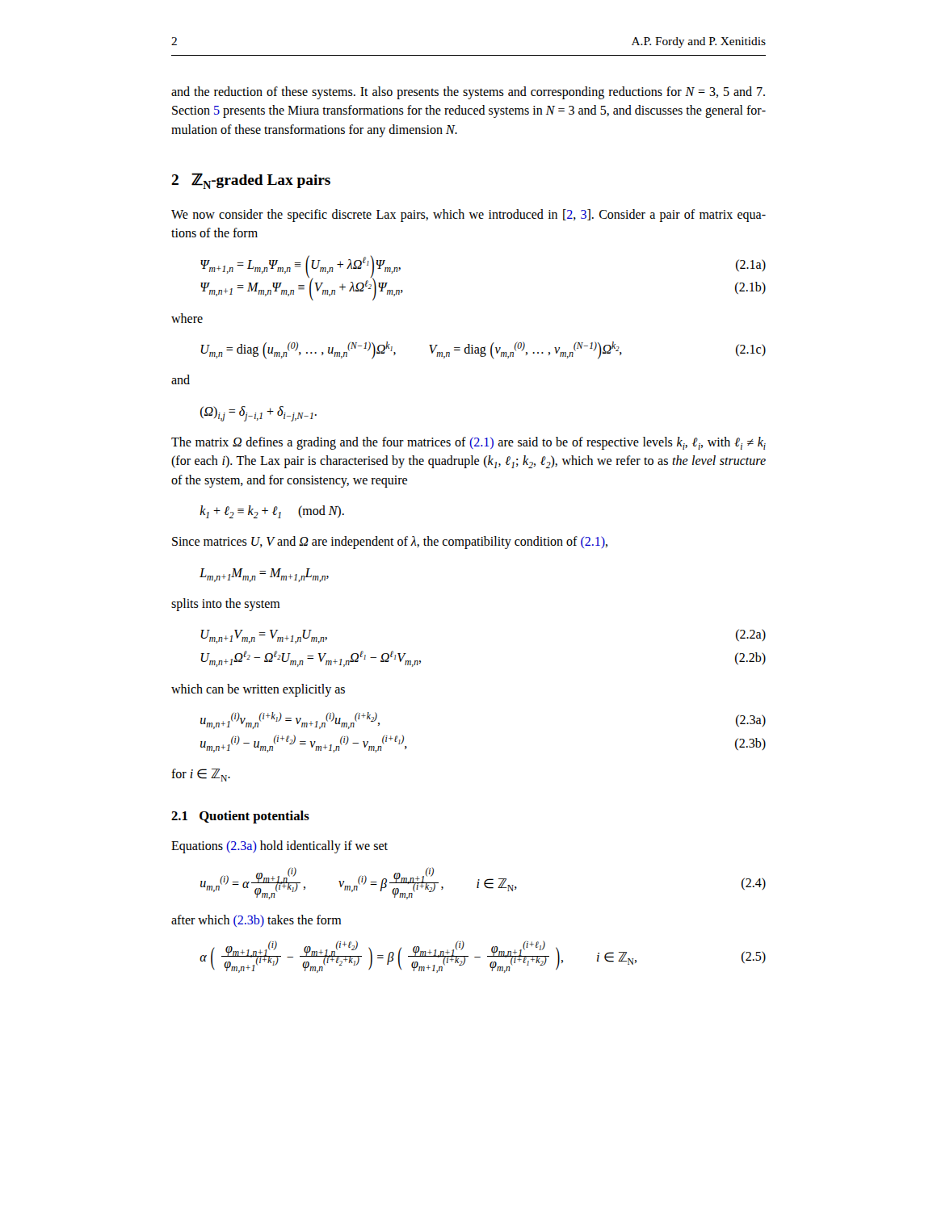2 A.P. Fordy and P. Xenitidis
and the reduction of these systems. It also presents the systems and corresponding reductions for N = 3, 5 and 7. Section 5 presents the Miura transformations for the reduced systems in N = 3 and 5, and discusses the general formulation of these transformations for any dimension N.
2 ℤN-graded Lax pairs
We now consider the specific discrete Lax pairs, which we introduced in [2, 3]. Consider a pair of matrix equations of the form
Ψm+1,n = Lm,nΨm,n ≡ (Um,n + λΩℓ1) Ψm,n,
(2.1a)
Ψm,n+1 = Mm,nΨm,n ≡ (Vm,n + λΩℓ2) Ψm,n,
(2.1b)
where
Um,n = diag (um,n(0), … , um,n(N−1)) Ωk1, Vm,n = diag (vm,n(0), … , vm,n(N−1)) Ωk2,
(2.1c)
and
(Ω)i,j = δj−i,1 + δi−j,N−1.
The matrix Ω defines a grading and the four matrices of (2.1) are said to be of respective levels ki, ℓi, with ℓi ≠ ki (for each i). The Lax pair is characterised by the quadruple (k1, ℓ1; k2, ℓ2), which we refer to as the level structure of the system, and for consistency, we require
k1 + ℓ2 ≡ k2 + ℓ1 (mod N).
Since matrices U, V and Ω are independent of λ, the compatibility condition of (2.1),
Lm,n+1Mm,n = Mm+1,nLm,n,
splits into the system
Um,n+1Vm,n = Vm+1,nUm,n,
(2.2a)
Um,n+1Ωℓ2 − Ωℓ2Um,n = Vm+1,nΩℓ1 − Ωℓ1Vm,n,
(2.2b)
which can be written explicitly as
um,n+1(i)vm,n(i+k1) = vm+1,n(i)um,n(i+k2),
(2.3a)
um,n+1(i) − um,n(i+ℓ2) = vm+1,n(i) − vm,n(i+ℓ1),
(2.3b)
for i ∈ ℤN.
2.1 Quotient potentials
Equations (2.3a) hold identically if we set
um,n(i) = αφm+1,n(i) φm,n(i+k1), vm,n(i) = βφm,n+1(i) φm,n(i+k2), i ∈ ℤN,
(2.4)
after which (2.3b) takes the form
α ( φm+1,n+1(i) φm,n+1(i+k1) − φm+1,n(i+ℓ2) φm,n(i+ℓ2+k1) ) = β ( φm+1,n+1(i) φm+1,n(i+k2) − φm,n+1(i+ℓ1) φm,n(i+ℓ1+k2) ), i ∈ ℤN,
(2.5)